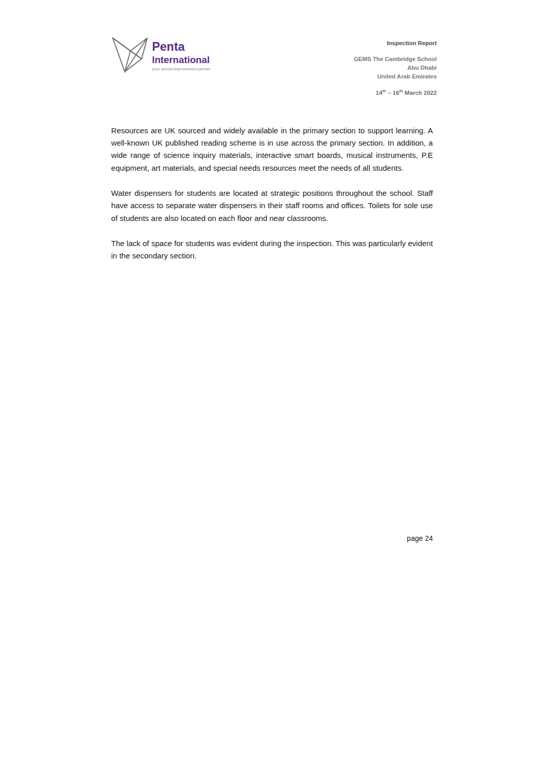Penta International your school improvement partner
Inspection Report
GEMS The Cambridge School
Abu Dhabi
United Arab Emirates
14th – 16th March 2022
Resources are UK sourced and widely available in the primary section to support learning. A well-known UK published reading scheme is in use across the primary section. In addition, a wide range of science inquiry materials, interactive smart boards, musical instruments, P.E equipment, art materials, and special needs resources meet the needs of all students.
Water dispensers for students are located at strategic positions throughout the school. Staff have access to separate water dispensers in their staff rooms and offices. Toilets for sole use of students are also located on each floor and near classrooms.
The lack of space for students was evident during the inspection. This was particularly evident in the secondary section.
page 24